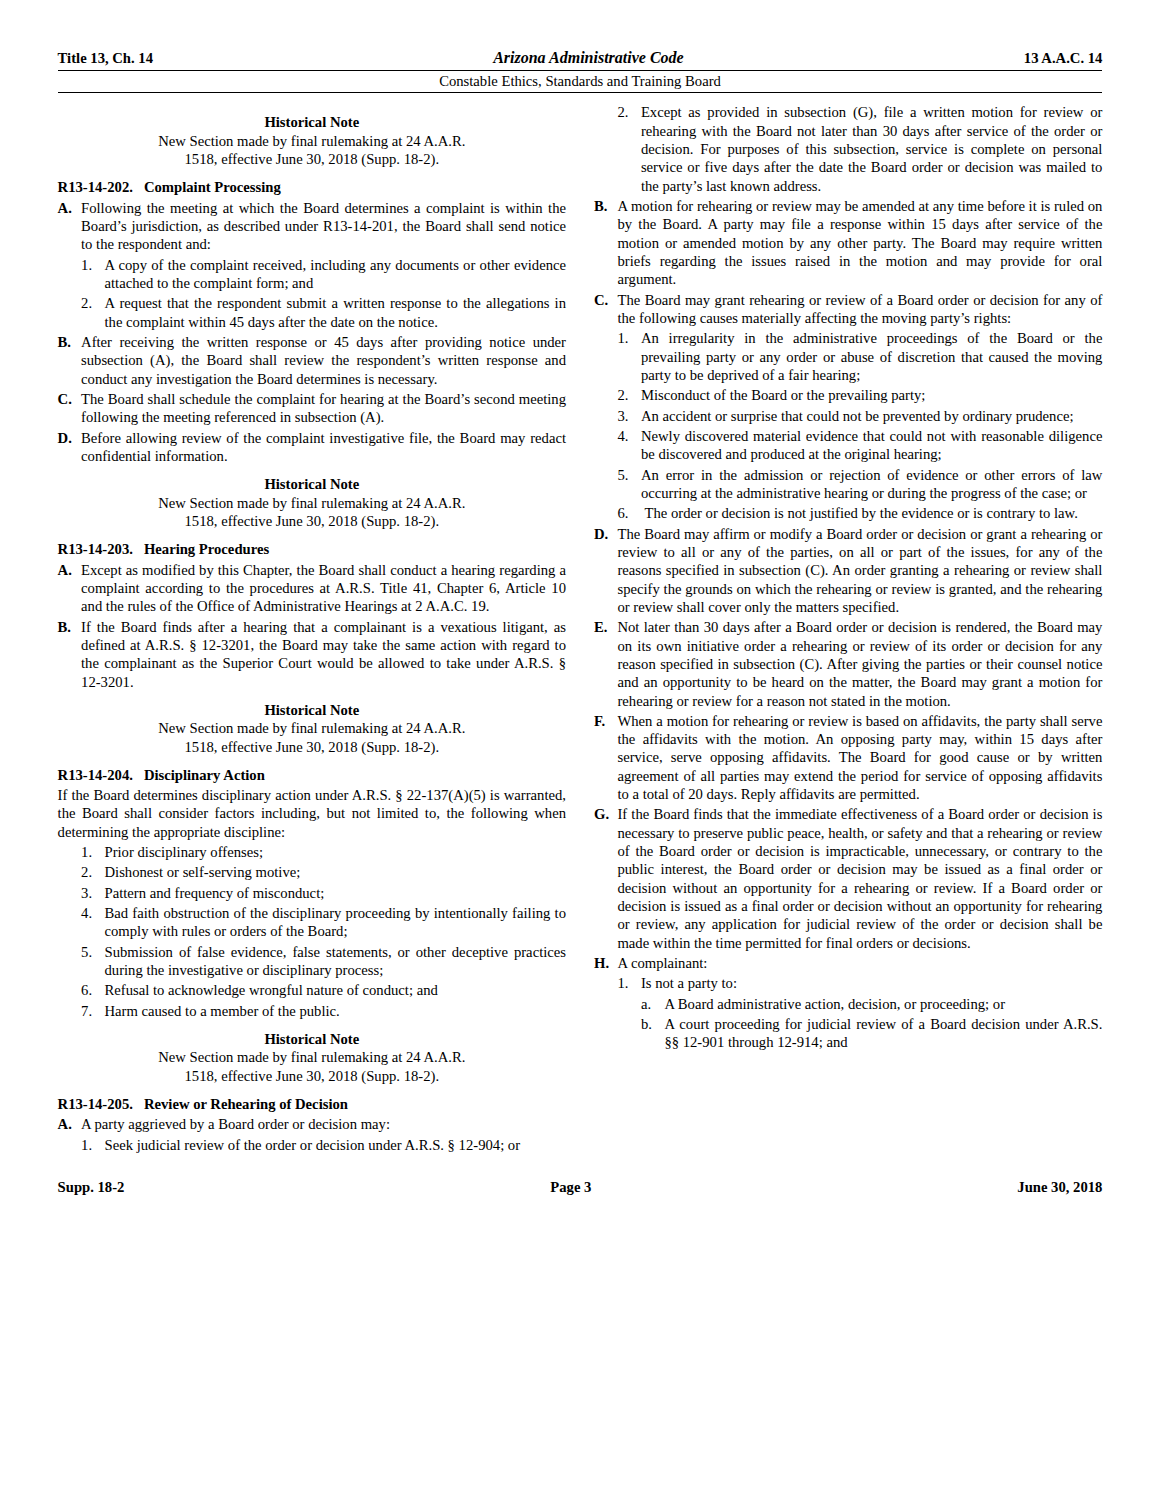Title 13, Ch. 14
Arizona Administrative Code
13 A.A.C. 14
Constable Ethics, Standards and Training Board
Historical Note
New Section made by final rulemaking at 24 A.A.R.
1518, effective June 30, 2018 (Supp. 18-2).
R13-14-202. Complaint Processing
A.
Following the meeting at which the Board determines a complaint is within the Board’s jurisdiction, as described under R13-14-201, the Board shall send notice to the respondent and:
1.
A copy of the complaint received, including any documents or other evidence attached to the complaint form; and
2.
A request that the respondent submit a written response to the allegations in the complaint within 45 days after the date on the notice.
B.
After receiving the written response or 45 days after providing notice under subsection (A), the Board shall review the respondent’s written response and conduct any investigation the Board determines is necessary.
C.
The Board shall schedule the complaint for hearing at the Board’s second meeting following the meeting referenced in subsection (A).
D.
Before allowing review of the complaint investigative file, the Board may redact confidential information.
Historical Note
New Section made by final rulemaking at 24 A.A.R.
1518, effective June 30, 2018 (Supp. 18-2).
R13-14-203. Hearing Procedures
A.
Except as modified by this Chapter, the Board shall conduct a hearing regarding a complaint according to the procedures at A.R.S. Title 41, Chapter 6, Article 10 and the rules of the Office of Administrative Hearings at 2 A.A.C. 19.
B.
If the Board finds after a hearing that a complainant is a vexatious litigant, as defined at A.R.S. § 12-3201, the Board may take the same action with regard to the complainant as the Superior Court would be allowed to take under A.R.S. § 12-3201.
Historical Note
New Section made by final rulemaking at 24 A.A.R.
1518, effective June 30, 2018 (Supp. 18-2).
R13-14-204. Disciplinary Action
If the Board determines disciplinary action under A.R.S. § 22-137(A)(5) is warranted, the Board shall consider factors including, but not limited to, the following when determining the appropriate discipline:
1.
Prior disciplinary offenses;
2.
Dishonest or self-serving motive;
3.
Pattern and frequency of misconduct;
4.
Bad faith obstruction of the disciplinary proceeding by intentionally failing to comply with rules or orders of the Board;
5.
Submission of false evidence, false statements, or other deceptive practices during the investigative or disciplinary process;
6.
Refusal to acknowledge wrongful nature of conduct; and
7.
Harm caused to a member of the public.
Historical Note
New Section made by final rulemaking at 24 A.A.R.
1518, effective June 30, 2018 (Supp. 18-2).
R13-14-205. Review or Rehearing of Decision
A.
A party aggrieved by a Board order or decision may:
1.
Seek judicial review of the order or decision under A.R.S. § 12-904; or
2.
Except as provided in subsection (G), file a written motion for review or rehearing with the Board not later than 30 days after service of the order or decision. For purposes of this subsection, service is complete on personal service or five days after the date the Board order or decision was mailed to the party’s last known address.
B.
A motion for rehearing or review may be amended at any time before it is ruled on by the Board. A party may file a response within 15 days after service of the motion or amended motion by any other party. The Board may require written briefs regarding the issues raised in the motion and may provide for oral argument.
C.
The Board may grant rehearing or review of a Board order or decision for any of the following causes materially affecting the moving party’s rights:
1.
An irregularity in the administrative proceedings of the Board or the prevailing party or any order or abuse of discretion that caused the moving party to be deprived of a fair hearing;
2.
Misconduct of the Board or the prevailing party;
3.
An accident or surprise that could not be prevented by ordinary prudence;
4.
Newly discovered material evidence that could not with reasonable diligence be discovered and produced at the original hearing;
5.
An error in the admission or rejection of evidence or other errors of law occurring at the administrative hearing or during the progress of the case; or
6.
The order or decision is not justified by the evidence or is contrary to law.
D.
The Board may affirm or modify a Board order or decision or grant a rehearing or review to all or any of the parties, on all or part of the issues, for any of the reasons specified in subsection (C). An order granting a rehearing or review shall specify the grounds on which the rehearing or review is granted, and the rehearing or review shall cover only the matters specified.
E.
Not later than 30 days after a Board order or decision is rendered, the Board may on its own initiative order a rehearing or review of its order or decision for any reason specified in subsection (C). After giving the parties or their counsel notice and an opportunity to be heard on the matter, the Board may grant a motion for rehearing or review for a reason not stated in the motion.
F.
When a motion for rehearing or review is based on affidavits, the party shall serve the affidavits with the motion. An opposing party may, within 15 days after service, serve opposing affidavits. The Board for good cause or by written agreement of all parties may extend the period for service of opposing affidavits to a total of 20 days. Reply affidavits are permitted.
G.
If the Board finds that the immediate effectiveness of a Board order or decision is necessary to preserve public peace, health, or safety and that a rehearing or review of the Board order or decision is impracticable, unnecessary, or contrary to the public interest, the Board order or decision may be issued as a final order or decision without an opportunity for a rehearing or review. If a Board order or decision is issued as a final order or decision without an opportunity for rehearing or review, any application for judicial review of the order or decision shall be made within the time permitted for final orders or decisions.
H.
A complainant:
1.
Is not a party to:
a.
A Board administrative action, decision, or proceeding; or
b.
A court proceeding for judicial review of a Board decision under A.R.S. §§ 12-901 through 12-914; and
Supp. 18-2
Page 3
June 30, 2018